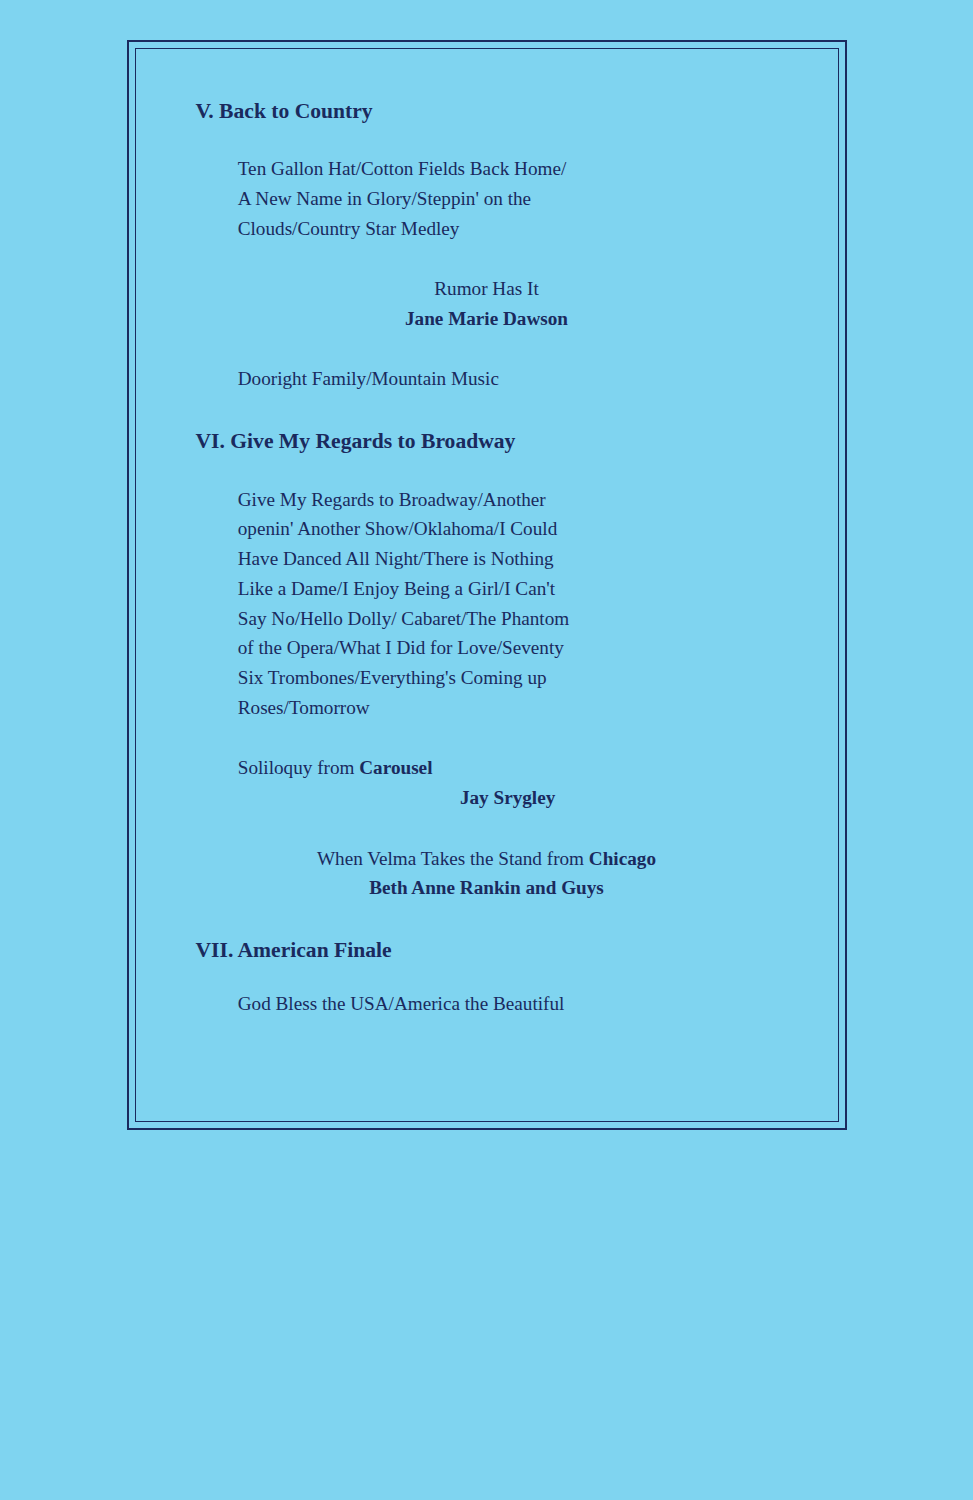V. Back to Country
Ten Gallon Hat/Cotton Fields Back Home/
A New Name in Glory/Steppin' on the
Clouds/Country Star Medley
Rumor Has It
Jane Marie Dawson
Dooright Family/Mountain Music
VI. Give My Regards to Broadway
Give My Regards to Broadway/Another
openin' Another Show/Oklahoma/I Could
Have Danced All Night/There is Nothing
Like a Dame/I Enjoy Being a Girl/I Can't
Say No/Hello Dolly/ Cabaret/The Phantom
of the Opera/What I Did for Love/Seventy
Six Trombones/Everything's Coming up
Roses/Tomorrow
Soliloquy from Carousel Jay Srygley
When Velma Takes the Stand from Chicago
Beth Anne Rankin and Guys
VII. American Finale
God Bless the USA/America the Beautiful